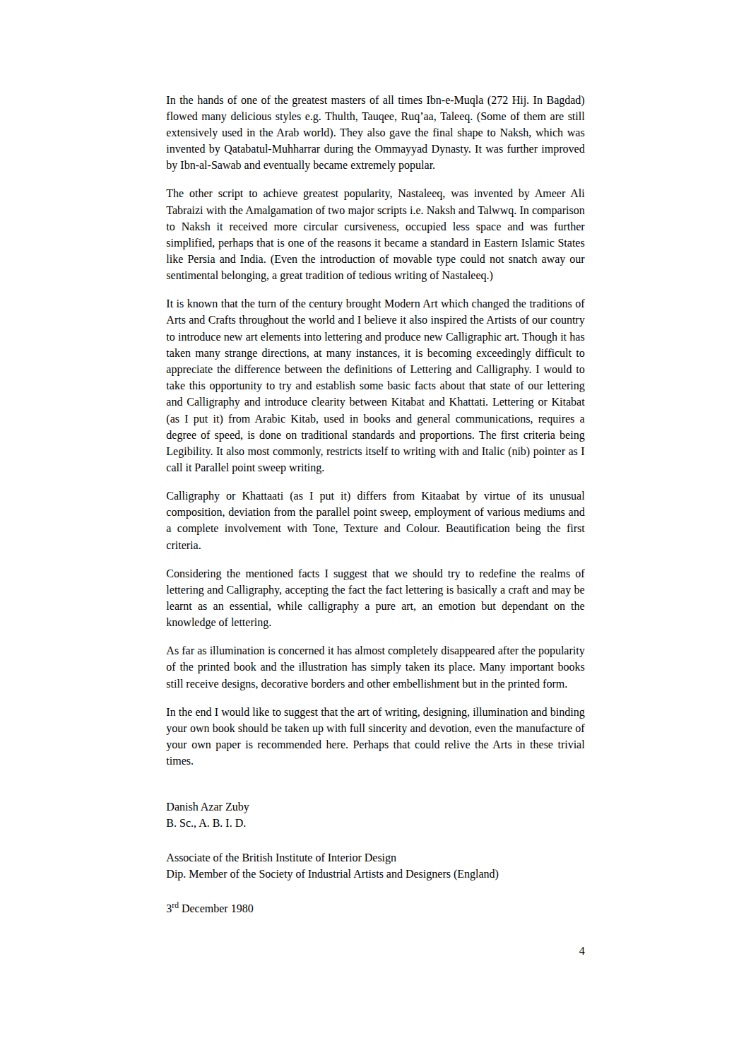In the hands of one of the greatest masters of all times Ibn-e-Muqla (272 Hij. In Bagdad) flowed many delicious styles e.g. Thulth, Tauqee, Ruq’aa, Taleeq. (Some of them are still extensively used in the Arab world). They also gave the final shape to Naksh, which was invented by Qatabatul-Muhharrar during the Ommayyad Dynasty. It was further improved by Ibn-al-Sawab and eventually became extremely popular.
The other script to achieve greatest popularity, Nastaleeq, was invented by Ameer Ali Tabraizi with the Amalgamation of two major scripts i.e. Naksh and Talwwq. In comparison to Naksh it received more circular cursiveness, occupied less space and was further simplified, perhaps that is one of the reasons it became a standard in Eastern Islamic States like Persia and India. (Even the introduction of movable type could not snatch away our sentimental belonging, a great tradition of tedious writing of Nastaleeq.)
It is known that the turn of the century brought Modern Art which changed the traditions of Arts and Crafts throughout the world and I believe it also inspired the Artists of our country to introduce new art elements into lettering and produce new Calligraphic art. Though it has taken many strange directions, at many instances, it is becoming exceedingly difficult to appreciate the difference between the definitions of Lettering and Calligraphy. I would to take this opportunity to try and establish some basic facts about that state of our lettering and Calligraphy and introduce clearity between Kitabat and Khattati. Lettering or Kitabat (as I put it) from Arabic Kitab, used in books and general communications, requires a degree of speed, is done on traditional standards and proportions. The first criteria being Legibility. It also most commonly, restricts itself to writing with and Italic (nib) pointer as I call it Parallel point sweep writing.
Calligraphy or Khattaati (as I put it) differs from Kitaabat by virtue of its unusual composition, deviation from the parallel point sweep, employment of various mediums and a complete involvement with Tone, Texture and Colour. Beautification being the first criteria.
Considering the mentioned facts I suggest that we should try to redefine the realms of lettering and Calligraphy, accepting the fact the fact lettering is basically a craft and may be learnt as an essential, while calligraphy a pure art, an emotion but dependant on the knowledge of lettering.
As far as illumination is concerned it has almost completely disappeared after the popularity of the printed book and the illustration has simply taken its place. Many important books still receive designs, decorative borders and other embellishment but in the printed form.
In the end I would like to suggest that the art of writing, designing, illumination and binding your own book should be taken up with full sincerity and devotion, even the manufacture of your own paper is recommended here. Perhaps that could relive the Arts in these trivial times.
Danish Azar Zuby
B. Sc., A. B. I. D.
Associate of the British Institute of Interior Design
Dip. Member of the Society of Industrial Artists and Designers (England)
3rd December 1980
4